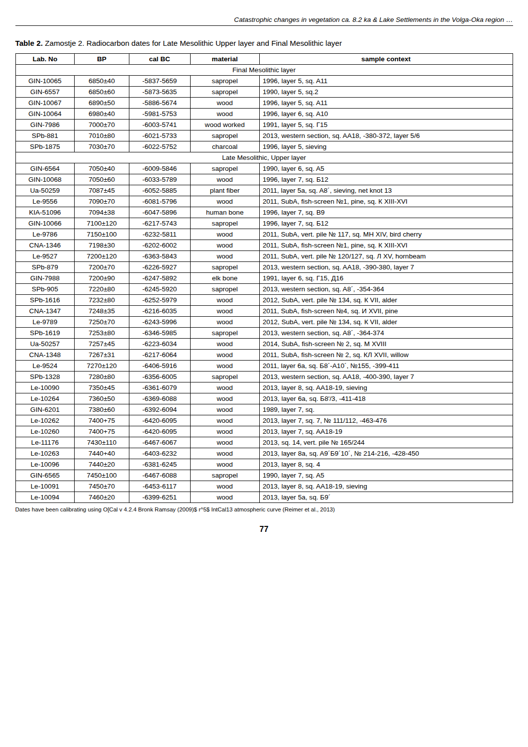Catastrophic changes in vegetation ca. 8.2 ka & Lake Settlements in the Volga-Oka region …
Table 2. Zamostje 2. Radiocarbon dates for Late Mesolithic Upper layer and Final Mesolithic layer
| Lab. No | BP | cal BC | material | sample context |
| --- | --- | --- | --- | --- |
| Final Mesolithic layer |
| GIN-10065 | 6850±40 | -5837-5659 | sapropel | 1996, layer 5, sq. A11 |
| GIN-6557 | 6850±60 | -5873-5635 | sapropel | 1990, layer 5, sq.2 |
| GIN-10067 | 6890±50 | -5886-5674 | wood | 1996, layer 5, sq. A11 |
| GIN-10064 | 6980±40 | -5981-5753 | wood | 1996, layer 6, sq. A10 |
| GIN-7986 | 7000±70 | -6003-5741 | wood worked | 1991, layer 5, sq. Г15 |
| SPb-881 | 7010±80 | -6021-5733 | sapropel | 2013, western section, sq. AA18, -380-372, layer 5/6 |
| SPb-1875 | 7030±70 | -6022-5752 | charcoal | 1996, layer 5, sieving |
| Late Mesolithic, Upper layer |
| GIN-6564 | 7050±40 | -6009-5846 | sapropel | 1990, layer 6, sq. A5 |
| GIN-10068 | 7050±60 | -6033-5789 | wood | 1996, layer 7, sq. Б12 |
| Ua-50259 | 7087±45 | -6052-5885 | plant fiber | 2011, layer 5a, sq. A8´, sieving, net knot 13 |
| Le-9556 | 7090±70 | -6081-5796 | wood | 2011, SubA, fish-screen №1, pine, sq. К XIII-XVI |
| KIA-51096 | 7094±38 | -6047-5896 | human bone | 1996, layer 7, sq. B9 |
| GIN-10066 | 7100±120 | -6217-5743 | sapropel | 1996, layer 7, sq. Б12 |
| Le-9786 | 7150±100 | -6232-5811 | wood | 2011, SubA, vert. pile № 117, sq. МН XIV, bird cherry |
| CNA-1346 | 7198±30 | -6202-6002 | wood | 2011, SubA, fish-screen №1, pine, sq. К XIII-XVI |
| Le-9527 | 7200±120 | -6363-5843 | wood | 2011, SubA, vert. pile № 120/127, sq. Л XV, hornbeam |
| SPb-879 | 7200±70 | -6226-5927 | sapropel | 2013, western section, sq. AA18, -390-380, layer 7 |
| GIN-7988 | 7200±90 | -6247-5892 | elk bone | 1991, layer 6, sq. Г15, Д16 |
| SPb-905 | 7220±80 | -6245-5920 | sapropel | 2013, western section, sq. A8´, -354-364 |
| SPb-1616 | 7232±80 | -6252-5979 | wood | 2012, SubA, vert. pile № 134, sq. К VII, alder |
| CNA-1347 | 7248±35 | -6216-6035 | wood | 2011, SubA, fish-screen №4, sq. И XVII, pine |
| Le-9789 | 7250±70 | -6243-5996 | wood | 2012, SubA, vert. pile № 134, sq. К VII, alder |
| SPb-1619 | 7253±80 | -6346-5985 | sapropel | 2013, western section, sq. A8´, -364-374 |
| Ua-50257 | 7257±45 | -6223-6034 | wood | 2014, SubA, fish-screen № 2, sq. М XVIII |
| CNA-1348 | 7267±31 | -6217-6064 | wood | 2011, SubA, fish-screen № 2, sq. КЛ XVII, willow |
| Le-9524 | 7270±120 | -6406-5916 | wood | 2011, layer 6a, sq. Б8´-A10´, №155, -399-411 |
| SPb-1328 | 7280±80 | -6356-6005 | sapropel | 2013, western section, sq. AA18, -400-390, layer 7 |
| Le-10090 | 7350±45 | -6361-6079 | wood | 2013, layer 8, sq. AA18-19, sieving |
| Le-10264 | 7360±50 | -6369-6088 | wood | 2013, layer 6a, sq. Б8'/3, -411-418 |
| GIN-6201 | 7380±60 | -6392-6094 | wood | 1989, layer 7, sq. |
| Le-10262 | 7400+75 | -6420-6095 | wood | 2013, layer 7, sq. 7, № 111/112, -463-476 |
| Le-10260 | 7400+75 | -6420-6095 | wood | 2013, layer 7, sq. AA18-19 |
| Le-11176 | 7430±110 | -6467-6067 | wood | 2013, sq. 14, vert. pile № 165/244 |
| Le-10263 | 7440+40 | -6403-6232 | wood | 2013, layer 8a, sq. A9´Б9´10´, № 214-216, -428-450 |
| Le-10096 | 7440±20 | -6381-6245 | wood | 2013, layer 8, sq. 4 |
| GIN-6565 | 7450±100 | -6467-6088 | sapropel | 1990, layer 7, sq. A5 |
| Le-10091 | 7450±70 | -6453-6117 | wood | 2013, layer 8, sq. AA18-19, sieving |
| Le-10094 | 7460±20 | -6399-6251 | wood | 2013, layer 5a, sq. Б9´ |
Dates have been calibrating using O[Cal v 4.2.4 Bronk Ramsay (2009)$ r^5$ IntCal13 atmospheric curve (Reimer et al., 2013)
77